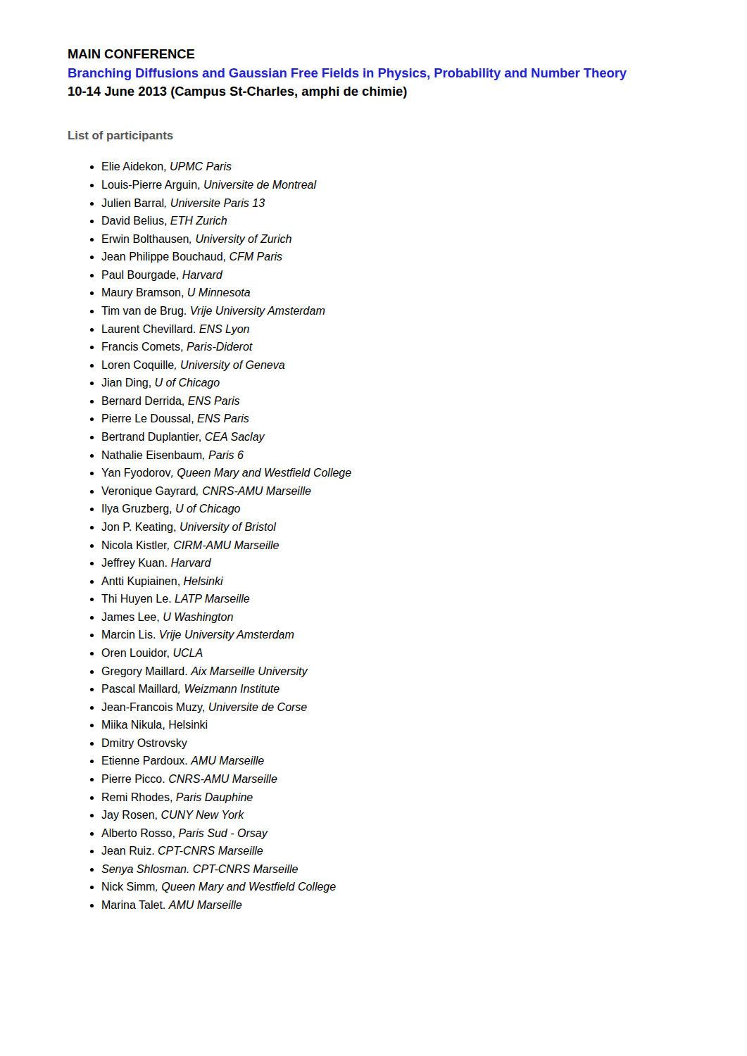MAIN CONFERENCE
Branching Diffusions and Gaussian Free Fields in Physics, Probability and Number Theory
10-14 June 2013 (Campus St-Charles, amphi de chimie)
List of participants
Elie Aidekon, UPMC Paris
Louis-Pierre Arguin, Universite de Montreal
Julien Barral, Universite Paris 13
David Belius, ETH Zurich
Erwin Bolthausen, University of Zurich
Jean Philippe Bouchaud, CFM Paris
Paul Bourgade, Harvard
Maury Bramson, U Minnesota
Tim van de Brug. Vrije University Amsterdam
Laurent Chevillard. ENS Lyon
Francis Comets, Paris-Diderot
Loren Coquille, University of Geneva
Jian Ding, U of Chicago
Bernard Derrida, ENS Paris
Pierre Le Doussal, ENS Paris
Bertrand Duplantier, CEA Saclay
Nathalie Eisenbaum, Paris 6
Yan Fyodorov, Queen Mary and Westfield College
Veronique Gayrard, CNRS-AMU Marseille
Ilya Gruzberg, U of Chicago
Jon P. Keating, University of Bristol
Nicola Kistler, CIRM-AMU Marseille
Jeffrey Kuan. Harvard
Antti Kupiainen, Helsinki
Thi Huyen Le. LATP Marseille
James Lee, U Washington
Marcin Lis. Vrije University Amsterdam
Oren Louidor, UCLA
Gregory Maillard. Aix Marseille University
Pascal Maillard, Weizmann Institute
Jean-Francois Muzy, Universite de Corse
Miika Nikula, Helsinki
Dmitry Ostrovsky
Etienne Pardoux. AMU Marseille
Pierre Picco. CNRS-AMU Marseille
Remi Rhodes, Paris Dauphine
Jay Rosen, CUNY New York
Alberto Rosso, Paris Sud - Orsay
Jean Ruiz. CPT-CNRS Marseille
Senya Shlosman. CPT-CNRS Marseille
Nick Simm, Queen Mary and Westfield College
Marina Talet. AMU Marseille